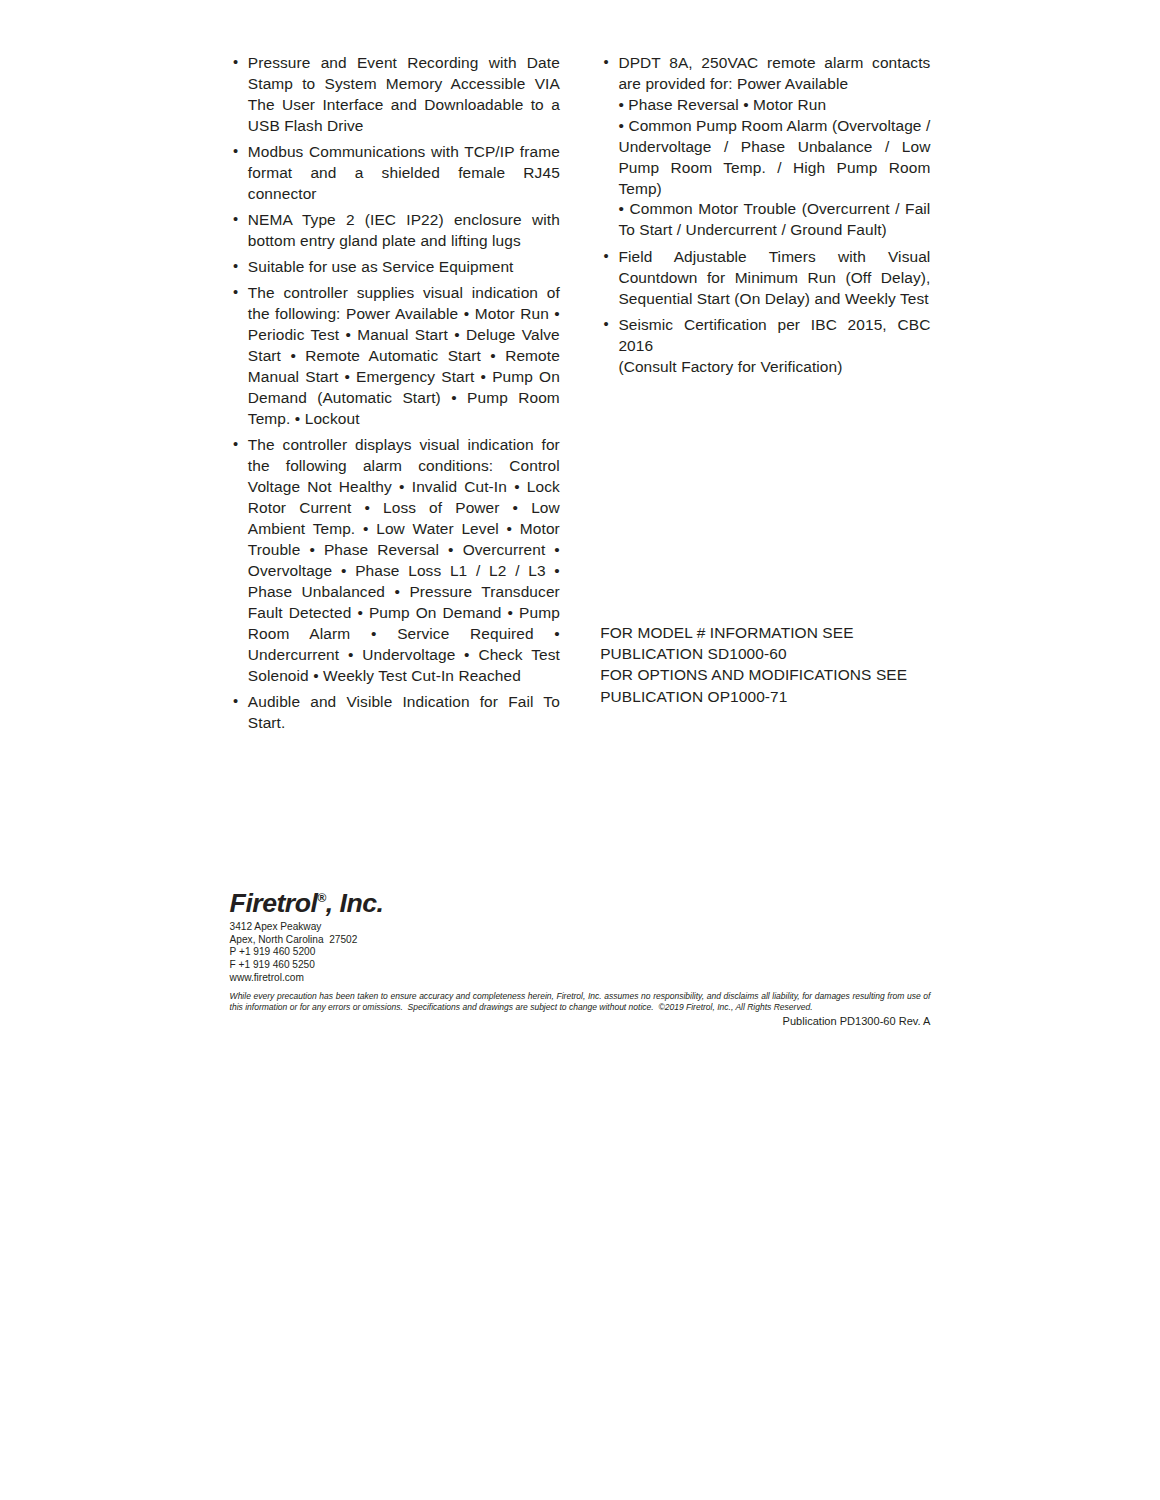Pressure and Event Recording with Date Stamp to System Memory Accessible VIA The User Interface and Downloadable to a USB Flash Drive
Modbus Communications with TCP/IP frame format and a shielded female RJ45 connector
NEMA Type 2 (IEC IP22) enclosure with bottom entry gland plate and lifting lugs
Suitable for use as Service Equipment
The controller supplies visual indication of the following: Power Available Motor Run Periodic Test Manual Start Deluge Valve Start Remote Automatic Start Remote Manual Start Emergency Start Pump On Demand (Automatic Start) Pump Room Temp. Lockout
The controller displays visual indication for the following alarm conditions: Control Voltage Not Healthy Invalid Cut-In Lock Rotor Current Loss of Power Low Ambient Temp. Low Water Level Motor Trouble Phase Reversal Overcurrent Overvoltage Phase Loss L1 / L2 / L3 Phase Unbalanced Pressure Transducer Fault Detected Pump On Demand Pump Room Alarm Service Required Undercurrent Undervoltage Check Test Solenoid Weekly Test Cut-In Reached
Audible and Visible Indication for Fail To Start.
DPDT 8A, 250VAC remote alarm contacts are provided for: Power Available Phase Reversal Motor Run Common Pump Room Alarm (Overvoltage / Undervoltage / Phase Unbalance / Low Pump Room Temp. / High Pump Room Temp) Common Motor Trouble (Overcurrent / Fail To Start / Undercurrent / Ground Fault)
Field Adjustable Timers with Visual Countdown for Minimum Run (Off Delay), Sequential Start (On Delay) and Weekly Test
Seismic Certification per IBC 2015, CBC 2016
(Consult Factory for Verification)
FOR MODEL # INFORMATION SEE
PUBLICATION SD1000-60
FOR OPTIONS AND MODIFICATIONS SEE
PUBLICATION OP1000-71
Firetrol®, Inc.
3412 Apex Peakway
Apex, North Carolina 27502
P +1 919 460 5200
F +1 919 460 5250
www.firetrol.com
While every precaution has been taken to ensure accuracy and completeness herein, Firetrol, Inc. assumes no responsibility, and disclaims all liability, for damages resulting from use of this information or for any errors or omissions. Specifications and drawings are subject to change without notice. ©2019 Firetrol, Inc., All Rights Reserved.
Publication PD1300-60 Rev. A